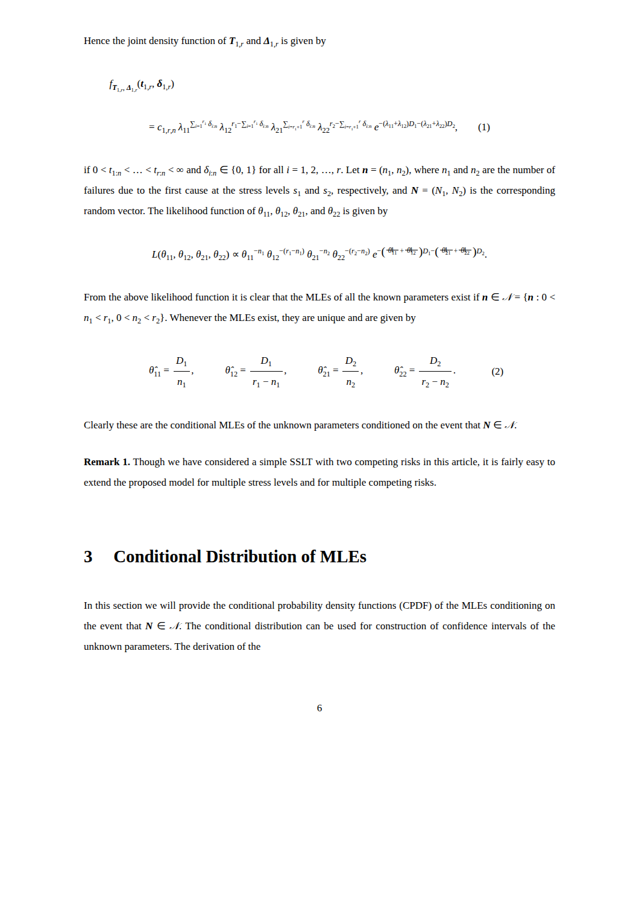Hence the joint density function of T1,r and Δ1,r is given by
fT1,r, Δ1,r(t1,r, δ1,r)
= c1,r,n λ11∑i=1r1 δi:n λ12r1−∑i=1r1 δi:n λ21∑i=r1+1r δi:n λ22r2−∑i=r1+1r δi:n e−(λ11+λ12)D1−(λ21+λ22)D2,
(1)
if 0 < t1:n < … < tr:n < ∞ and δi:n ∈ {0, 1} for all i = 1, 2, …, r. Let n = (n1, n2), where n1 and n2 are the number of failures due to the first cause at the stress levels s1 and s2, respectively, and N = (N1, N2) is the corresponding random vector. The likelihood function of θ11, θ12, θ21, and θ22 is given by
L(θ11, θ12, θ21, θ22) ∝ θ11−n1 θ12−(r1−n1) θ21−n2 θ22−(r2−n2) e−(1 θ11+1 θ12) D1−(1 θ21+1 θ22) D2.
From the above likelihood function it is clear that the MLEs of all the known parameters exist if n ∈ 𝒩 = {n : 0 < n1 < r1, 0 < n2 < r2}. Whenever the MLEs exist, they are unique and are given by
θ̂11 = D1 n1, θ̂12 = D1 r1 − n1, θ̂21 = D2 n2, θ̂22 = D2 r2 − n2.
(2)
Clearly these are the conditional MLEs of the unknown parameters conditioned on the event that N ∈ 𝒩.
Remark 1. Though we have considered a simple SSLT with two competing risks in this article, it is fairly easy to extend the proposed model for multiple stress levels and for multiple competing risks.
3 Conditional Distribution of MLEs
In this section we will provide the conditional probability density functions (CPDF) of the MLEs conditioning on the event that N ∈ 𝒩. The conditional distribution can be used for construction of confidence intervals of the unknown parameters. The derivation of the
6